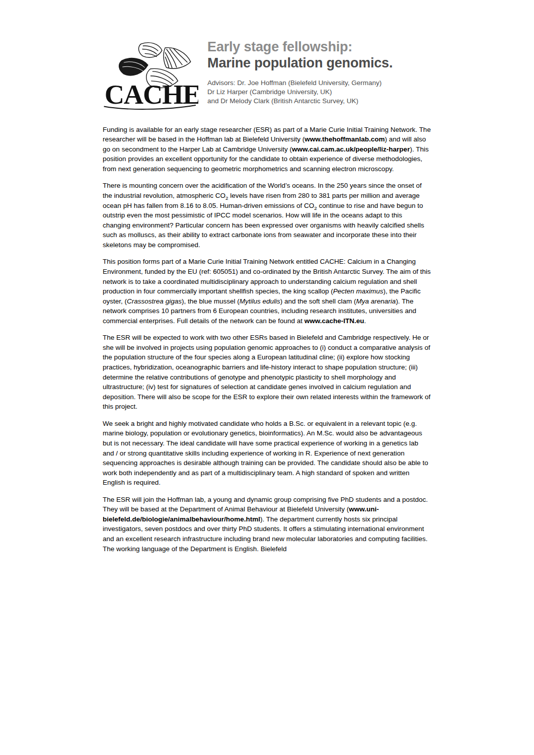CACHE logo with shellfish illustrations CACHE
Early stage fellowship: Marine population genomics.
Advisors: Dr. Joe Hoffman (Bielefeld University, Germany) Dr Liz Harper (Cambridge University, UK) and Dr Melody Clark (British Antarctic Survey, UK)
Funding is available for an early stage researcher (ESR) as part of a Marie Curie Initial Training Network. The researcher will be based in the Hoffman lab at Bielefeld University (www.thehoffmanlab.com) and will also go on secondment to the Harper Lab at Cambridge University (www.cai.cam.ac.uk/people/liz-harper). This position provides an excellent opportunity for the candidate to obtain experience of diverse methodologies, from next generation sequencing to geometric morphometrics and scanning electron microscopy.
There is mounting concern over the acidification of the World’s oceans. In the 250 years since the onset of the industrial revolution, atmospheric CO2 levels have risen from 280 to 381 parts per million and average ocean pH has fallen from 8.16 to 8.05. Human-driven emissions of CO2 continue to rise and have begun to outstrip even the most pessimistic of IPCC model scenarios. How will life in the oceans adapt to this changing environment? Particular concern has been expressed over organisms with heavily calcified shells such as molluscs, as their ability to extract carbonate ions from seawater and incorporate these into their skeletons may be compromised.
This position forms part of a Marie Curie Initial Training Network entitled CACHE: Calcium in a Changing Environment, funded by the EU (ref: 605051) and co-ordinated by the British Antarctic Survey. The aim of this network is to take a coordinated multidisciplinary approach to understanding calcium regulation and shell production in four commercially important shellfish species, the king scallop (Pecten maximus), the Pacific oyster, (Crassostrea gigas), the blue mussel (Mytilus edulis) and the soft shell clam (Mya arenaria). The network comprises 10 partners from 6 European countries, including research institutes, universities and commercial enterprises. Full details of the network can be found at www.cache-ITN.eu.
The ESR will be expected to work with two other ESRs based in Bielefeld and Cambridge respectively. He or she will be involved in projects using population genomic approaches to (i) conduct a comparative analysis of the population structure of the four species along a European latitudinal cline; (ii) explore how stocking practices, hybridization, oceanographic barriers and life-history interact to shape population structure; (iii) determine the relative contributions of genotype and phenotypic plasticity to shell morphology and ultrastructure; (iv) test for signatures of selection at candidate genes involved in calcium regulation and deposition. There will also be scope for the ESR to explore their own related interests within the framework of this project.
We seek a bright and highly motivated candidate who holds a B.Sc. or equivalent in a relevant topic (e.g. marine biology, population or evolutionary genetics, bioinformatics). An M.Sc. would also be advantageous but is not necessary. The ideal candidate will have some practical experience of working in a genetics lab and / or strong quantitative skills including experience of working in R. Experience of next generation sequencing approaches is desirable although training can be provided. The candidate should also be able to work both independently and as part of a multidisciplinary team. A high standard of spoken and written English is required.
The ESR will join the Hoffman lab, a young and dynamic group comprising five PhD students and a postdoc. They will be based at the Department of Animal Behaviour at Bielefeld University (www.uni-bielefeld.de/biologie/animalbehaviour/home.html). The department currently hosts six principal investigators, seven postdocs and over thirty PhD students. It offers a stimulating international environment and an excellent research infrastructure including brand new molecular laboratories and computing facilities. The working language of the Department is English. Bielefeld